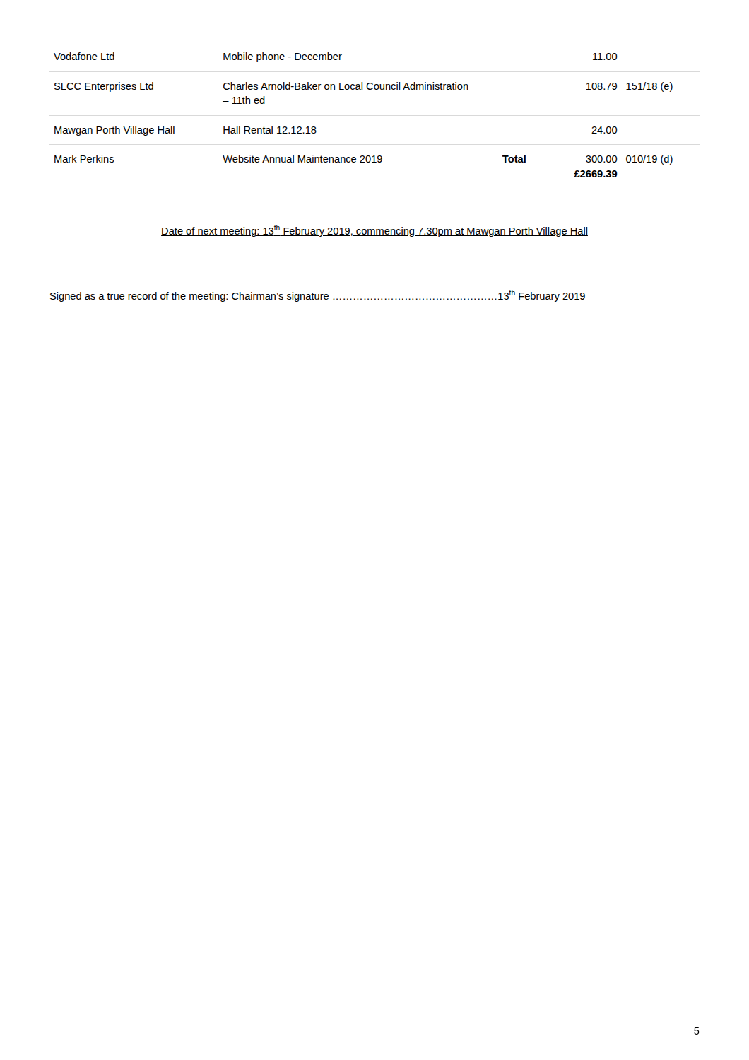| Vodafone Ltd | Mobile phone - December | | 11.00 | |
| SLCC Enterprises Ltd | Charles Arnold-Baker on Local Council Administration – 11th ed | | 108.79 | 151/18 (e) |
| Mawgan Porth Village Hall | Hall Rental 12.12.18 | | 24.00 | |
| Mark Perkins | Website Annual Maintenance 2019 | Total | 300.00 £2669.39 | 010/19 (d) |
Date of next meeting: 13th February 2019, commencing 7.30pm at Mawgan Porth Village Hall
Signed as a true record of the meeting: Chairman’s signature …………………………………………13th February 2019
5